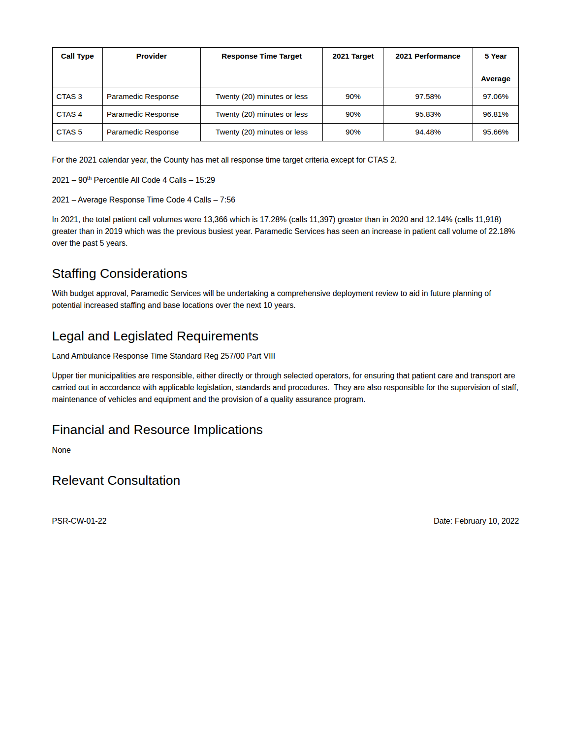| Call Type | Provider | Response Time Target | 2021 Target | 2021 Performance | 5 Year Average |
| --- | --- | --- | --- | --- | --- |
| CTAS 3 | Paramedic Response | Twenty (20) minutes or less | 90% | 97.58% | 97.06% |
| CTAS 4 | Paramedic Response | Twenty (20) minutes or less | 90% | 95.83% | 96.81% |
| CTAS 5 | Paramedic Response | Twenty (20) minutes or less | 90% | 94.48% | 95.66% |
For the 2021 calendar year, the County has met all response time target criteria except for CTAS 2.
2021 – 90th Percentile All Code 4 Calls – 15:29
2021 – Average Response Time Code 4 Calls – 7:56
In 2021, the total patient call volumes were 13,366 which is 17.28% (calls 11,397) greater than in 2020 and 12.14% (calls 11,918) greater than in 2019 which was the previous busiest year. Paramedic Services has seen an increase in patient call volume of 22.18% over the past 5 years.
Staffing Considerations
With budget approval, Paramedic Services will be undertaking a comprehensive deployment review to aid in future planning of potential increased staffing and base locations over the next 10 years.
Legal and Legislated Requirements
Land Ambulance Response Time Standard Reg 257/00 Part VIII
Upper tier municipalities are responsible, either directly or through selected operators, for ensuring that patient care and transport are carried out in accordance with applicable legislation, standards and procedures. They are also responsible for the supervision of staff, maintenance of vehicles and equipment and the provision of a quality assurance program.
Financial and Resource Implications
None
Relevant Consultation
PSR-CW-01-22 Date: February 10, 2022